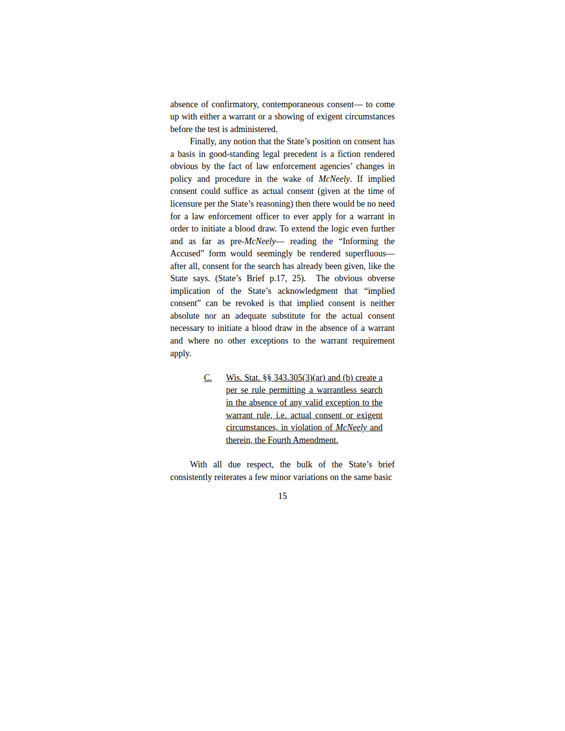absence of confirmatory, contemporaneous consent— to come up with either a warrant or a showing of exigent circumstances before the test is administered.
Finally, any notion that the State’s position on consent has a basis in good-standing legal precedent is a fiction rendered obvious by the fact of law enforcement agencies’ changes in policy and procedure in the wake of McNeely. If implied consent could suffice as actual consent (given at the time of licensure per the State’s reasoning) then there would be no need for a law enforcement officer to ever apply for a warrant in order to initiate a blood draw. To extend the logic even further and as far as pre-McNeely— reading the “Informing the Accused” form would seemingly be rendered superfluous— after all, consent for the search has already been given, like the State says. (State’s Brief p.17, 25). The obvious obverse implication of the State’s acknowledgment that “implied consent” can be revoked is that implied consent is neither absolute nor an adequate substitute for the actual consent necessary to initiate a blood draw in the absence of a warrant and where no other exceptions to the warrant requirement apply.
C.
Wis. Stat. §§ 343.305(3)(ar) and (b) create a per se rule permitting a warrantless search in the absence of any valid exception to the warrant rule, i.e. actual consent or exigent circumstances, in violation of McNeely and therein, the Fourth Amendment.
With all due respect, the bulk of the State’s brief consistently reiterates a few minor variations on the same basic
15